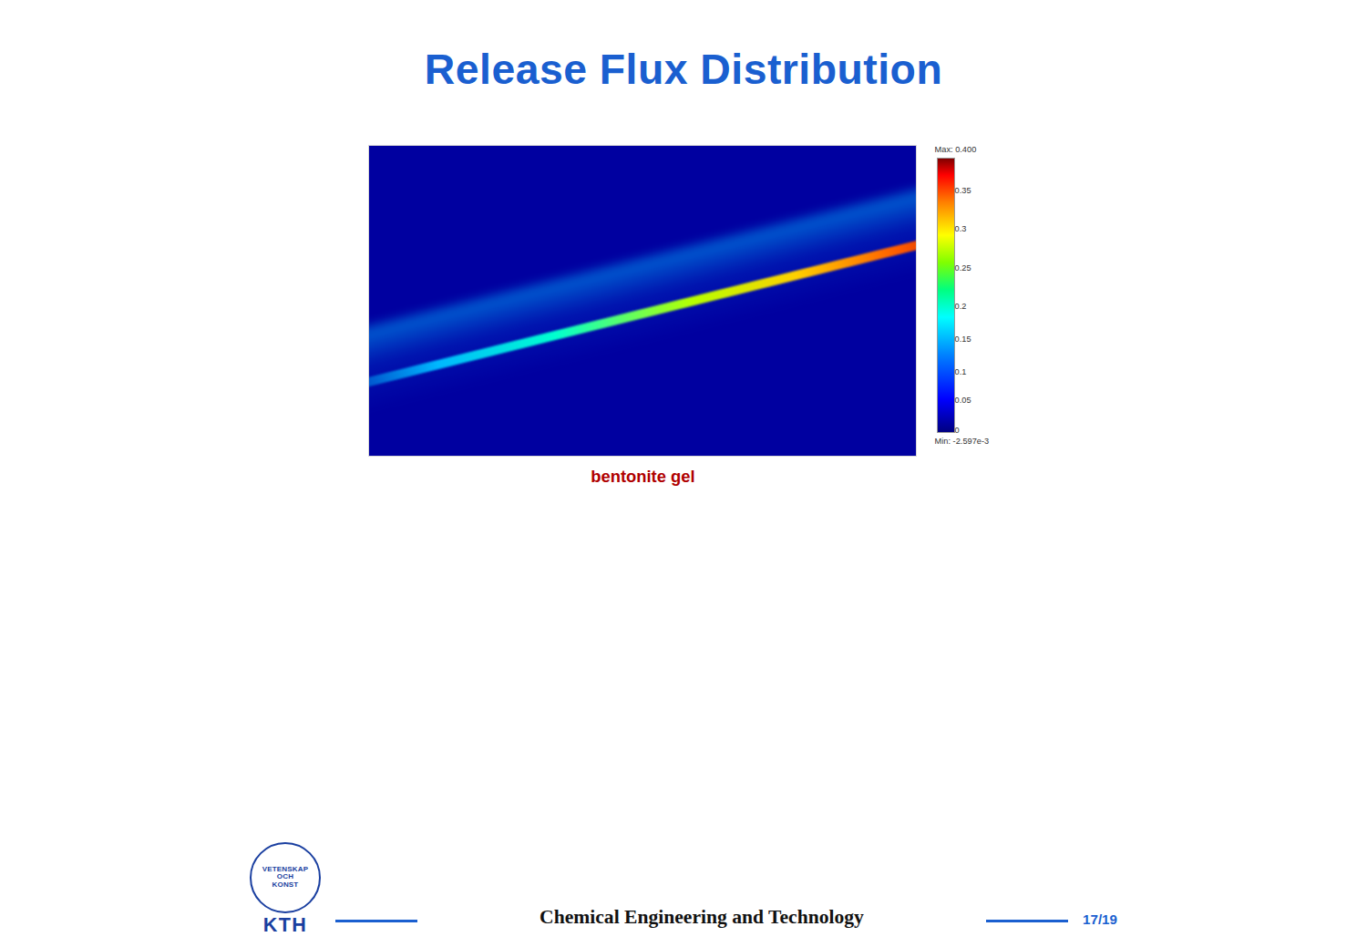Release Flux Distribution
bentonite gel
Max: 0.400
0.35 0.3 0.25 0.2 0.15 0.1 0.05 0
Min: -2.597e-3
VETENSKAP
OCH
KONST
KTH
Chemical Engineering and Technology
17/19